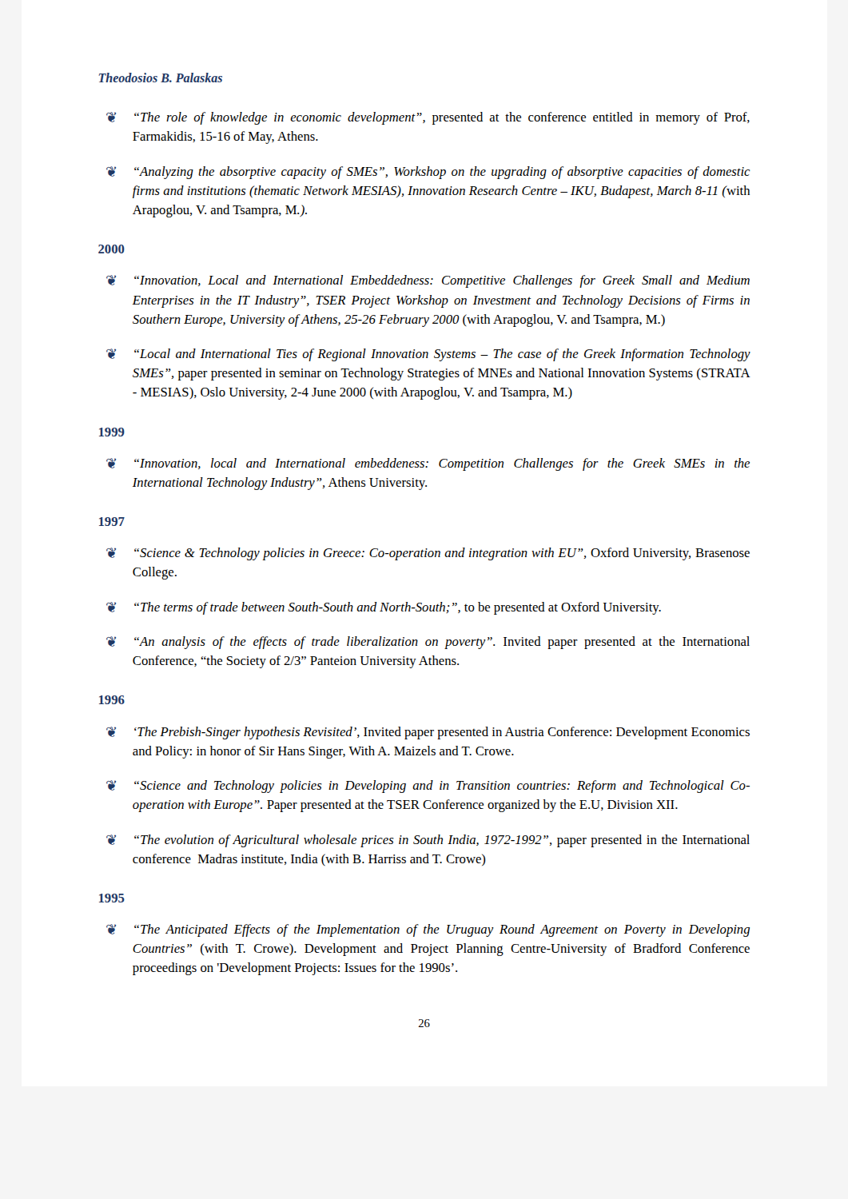Theodosios B. Palaskas
“The role of knowledge in economic development”, presented at the conference entitled in memory of Prof, Farmakidis, 15-16 of May, Athens.
“Analyzing the absorptive capacity of SMEs”, Workshop on the upgrading of absorptive capacities of domestic firms and institutions (thematic Network MESIAS), Innovation Research Centre – IKU, Budapest, March 8-11 (with Arapoglou, V. and Tsampra, M.).
2000
“Innovation, Local and International Embeddedness: Competitive Challenges for Greek Small and Medium Enterprises in the IT Industry”, TSER Project Workshop on Investment and Technology Decisions of Firms in Southern Europe, University of Athens, 25-26 February 2000 (with Arapoglou, V. and Tsampra, M.)
“Local and International Ties of Regional Innovation Systems – The case of the Greek Information Technology SMEs”, paper presented in seminar on Technology Strategies of MNEs and National Innovation Systems (STRATA - MESIAS), Oslo University, 2-4 June 2000 (with Arapoglou, V. and Tsampra, M.)
1999
“Innovation, local and International embeddeness: Competition Challenges for the Greek SMEs in the International Technology Industry”, Athens University.
1997
“Science & Technology policies in Greece: Co-operation and integration with EU”, Oxford University, Brasenose College.
“The terms of trade between South-South and North-South;”, to be presented at Oxford University.
“An analysis of the effects of trade liberalization on poverty”. Invited paper presented at the International Conference, “the Society of 2/3” Panteion University Athens.
1996
‘The Prebish-Singer hypothesis Revisited’, Invited paper presented in Austria Conference: Development Economics and Policy: in honor of Sir Hans Singer, With A. Maizels and T. Crowe.
“Science and Technology policies in Developing and in Transition countries: Reform and Technological Co-operation with Europe”. Paper presented at the TSER Conference organized by the E.U, Division XII.
“The evolution of Agricultural wholesale prices in South India, 1972-1992”, paper presented in the International conference Madras institute, India (with B. Harriss and T. Crowe)
1995
“The Anticipated Effects of the Implementation of the Uruguay Round Agreement on Poverty in Developing Countries” (with T. Crowe). Development and Project Planning Centre-University of Bradford Conference proceedings on 'Development Projects: Issues for the 1990s’.
26